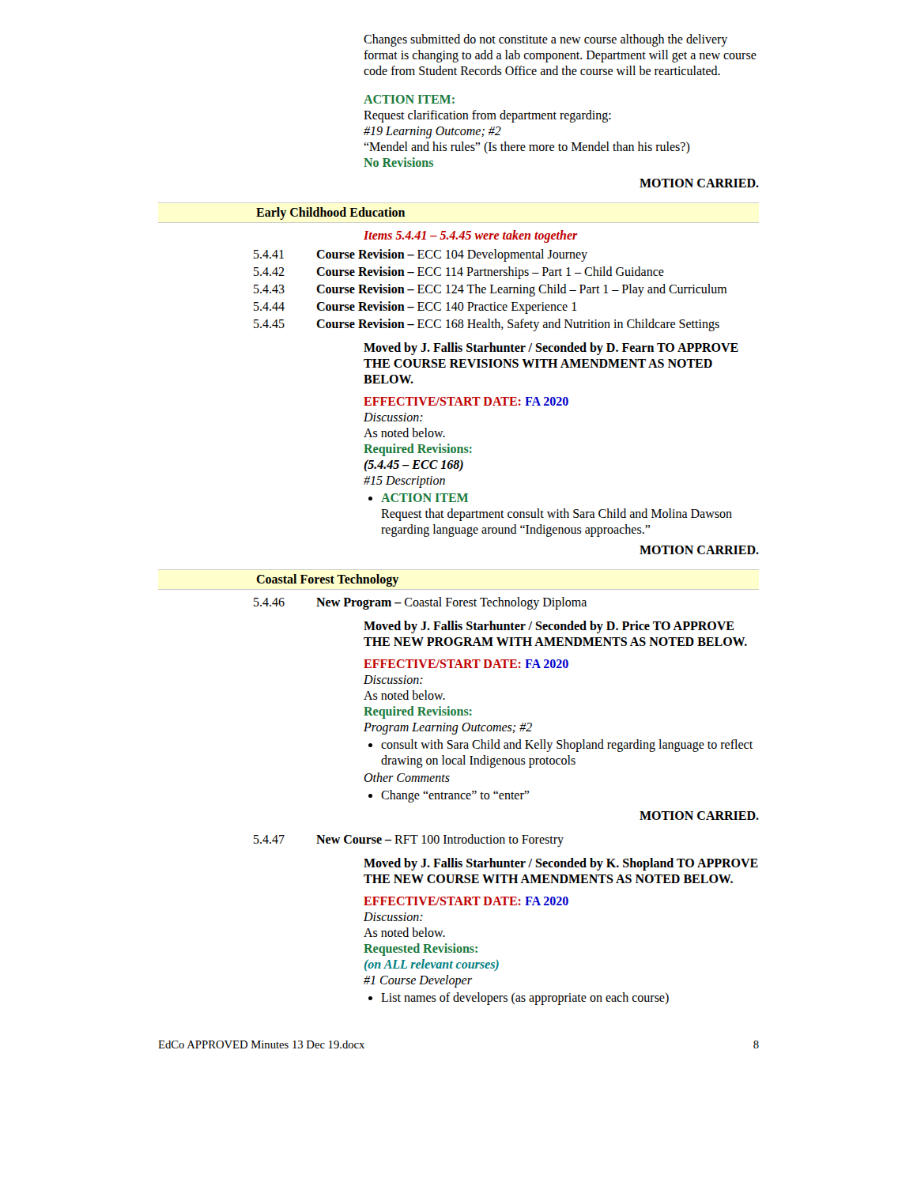Changes submitted do not constitute a new course although the delivery format is changing to add a lab component. Department will get a new course code from Student Records Office and the course will be rearticulated.
ACTION ITEM:
Request clarification from department regarding:
#19 Learning Outcome; #2
“Mendel and his rules” (Is there more to Mendel than his rules?)
No Revisions
MOTION CARRIED.
Early Childhood Education
Items 5.4.41 – 5.4.45 were taken together
5.4.41
Course Revision – ECC 104 Developmental Journey
5.4.42
Course Revision – ECC 114 Partnerships – Part 1 – Child Guidance
5.4.43
Course Revision – ECC 124 The Learning Child – Part 1 – Play and Curriculum
5.4.44
Course Revision – ECC 140 Practice Experience 1
5.4.45
Course Revision – ECC 168 Health, Safety and Nutrition in Childcare Settings
Moved by J. Fallis Starhunter / Seconded by D. Fearn TO APPROVE THE COURSE REVISIONS WITH AMENDMENT AS NOTED BELOW.
EFFECTIVE/START DATE: FA 2020
Discussion:
As noted below.
Required Revisions:
(5.4.45 – ECC 168)
#15 Description
ACTION ITEM
Request that department consult with Sara Child and Molina Dawson regarding language around “Indigenous approaches.”
MOTION CARRIED.
Coastal Forest Technology
5.4.46
New Program – Coastal Forest Technology Diploma
Moved by J. Fallis Starhunter / Seconded by D. Price TO APPROVE THE NEW PROGRAM WITH AMENDMENTS AS NOTED BELOW.
EFFECTIVE/START DATE: FA 2020
Discussion:
As noted below.
Required Revisions:
Program Learning Outcomes; #2
consult with Sara Child and Kelly Shopland regarding language to reflect drawing on local Indigenous protocols
Other Comments
Change “entrance” to “enter”
MOTION CARRIED.
5.4.47
New Course – RFT 100 Introduction to Forestry
Moved by J. Fallis Starhunter / Seconded by K. Shopland TO APPROVE THE NEW COURSE WITH AMENDMENTS AS NOTED BELOW.
EFFECTIVE/START DATE: FA 2020
Discussion:
As noted below.
Requested Revisions:
(on ALL relevant courses)
#1 Course Developer
List names of developers (as appropriate on each course)
EdCo APPROVED Minutes 13 Dec 19.docx
8